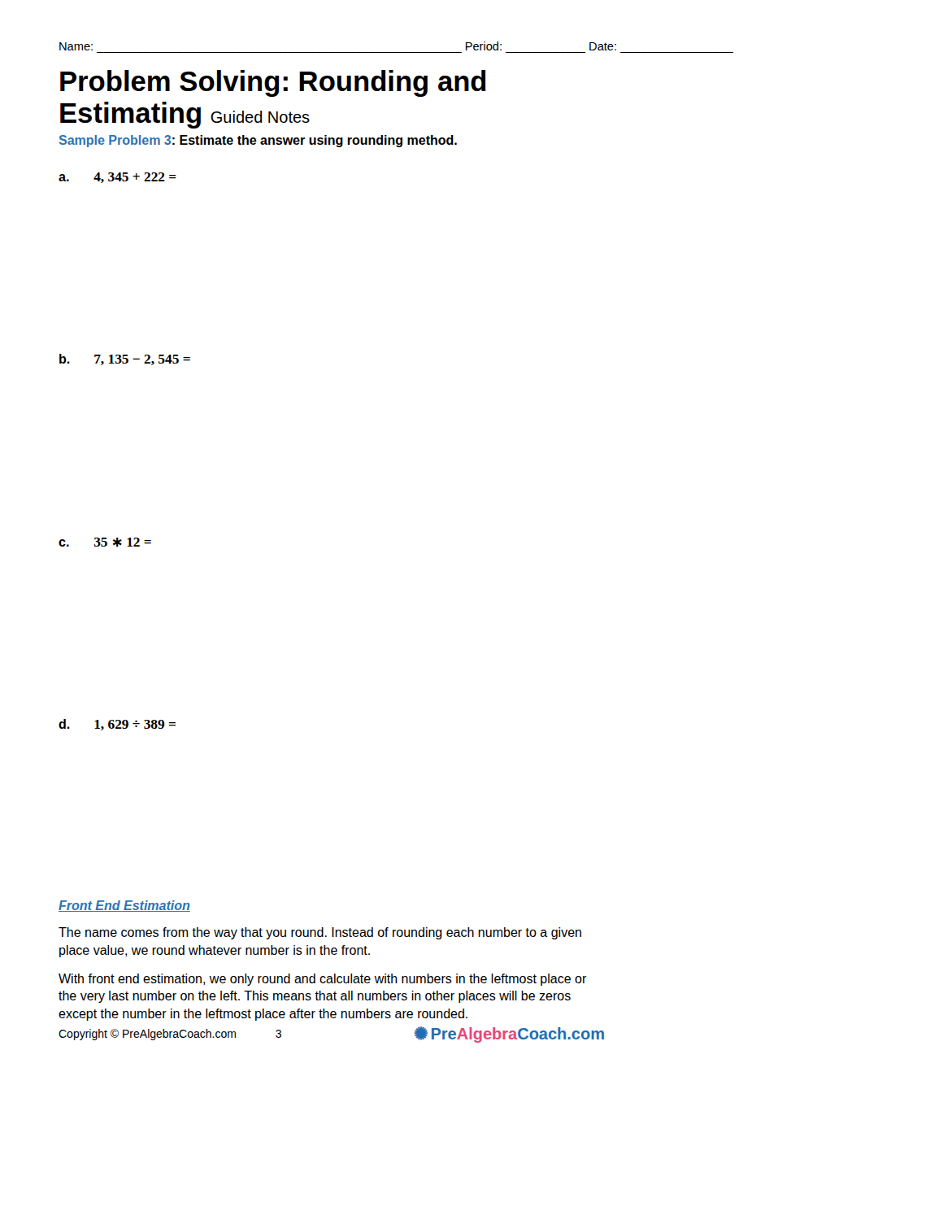Name: _______________________________________________________ Period: ____________ Date: _________________
Problem Solving: Rounding and Estimating Guided Notes
Sample Problem 3: Estimate the answer using rounding method.
a. 4, 345 + 222 =
b. 7, 135 − 2, 545 =
c. 35 ∗ 12 =
d. 1, 629 ÷ 389 =
Front End Estimation
The name comes from the way that you round. Instead of rounding each number to a given place value, we round whatever number is in the front.
With front end estimation, we only round and calculate with numbers in the leftmost place or the very last number on the left. This means that all numbers in other places will be zeros except the number in the leftmost place after the numbers are rounded.
Copyright © PreAlgebraCoach.com
3
✺Pre Algebra Coach.com